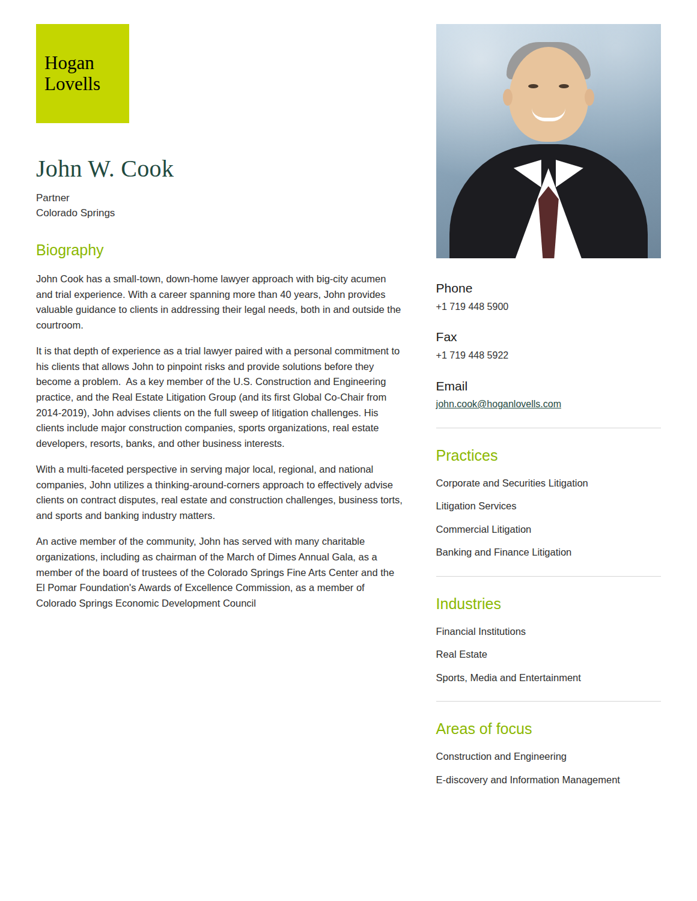Hogan
Lovells
John W. Cook
Partner
Colorado Springs
Biography
John Cook has a small-town, down-home lawyer approach with big-city acumen and trial experience. With a career spanning more than 40 years, John provides valuable guidance to clients in addressing their legal needs, both in and outside the courtroom.
It is that depth of experience as a trial lawyer paired with a personal commitment to his clients that allows John to pinpoint risks and provide solutions before they become a problem. As a key member of the U.S. Construction and Engineering practice, and the Real Estate Litigation Group (and its first Global Co-Chair from 2014-2019), John advises clients on the full sweep of litigation challenges. His clients include major construction companies, sports organizations, real estate developers, resorts, banks, and other business interests.
With a multi-faceted perspective in serving major local, regional, and national companies, John utilizes a thinking-around-corners approach to effectively advise clients on contract disputes, real estate and construction challenges, business torts, and sports and banking industry matters.
An active member of the community, John has served with many charitable organizations, including as chairman of the March of Dimes Annual Gala, as a member of the board of trustees of the Colorado Springs Fine Arts Center and the El Pomar Foundation's Awards of Excellence Commission, as a member of Colorado Springs Economic Development Council
Phone
+1 719 448 5900
Fax
+1 719 448 5922
Email
john.cook@hoganlovells.com
Practices
Corporate and Securities Litigation
Litigation Services
Commercial Litigation
Banking and Finance Litigation
Industries
Financial Institutions
Real Estate
Sports, Media and Entertainment
Areas of focus
Construction and Engineering
E-discovery and Information Management